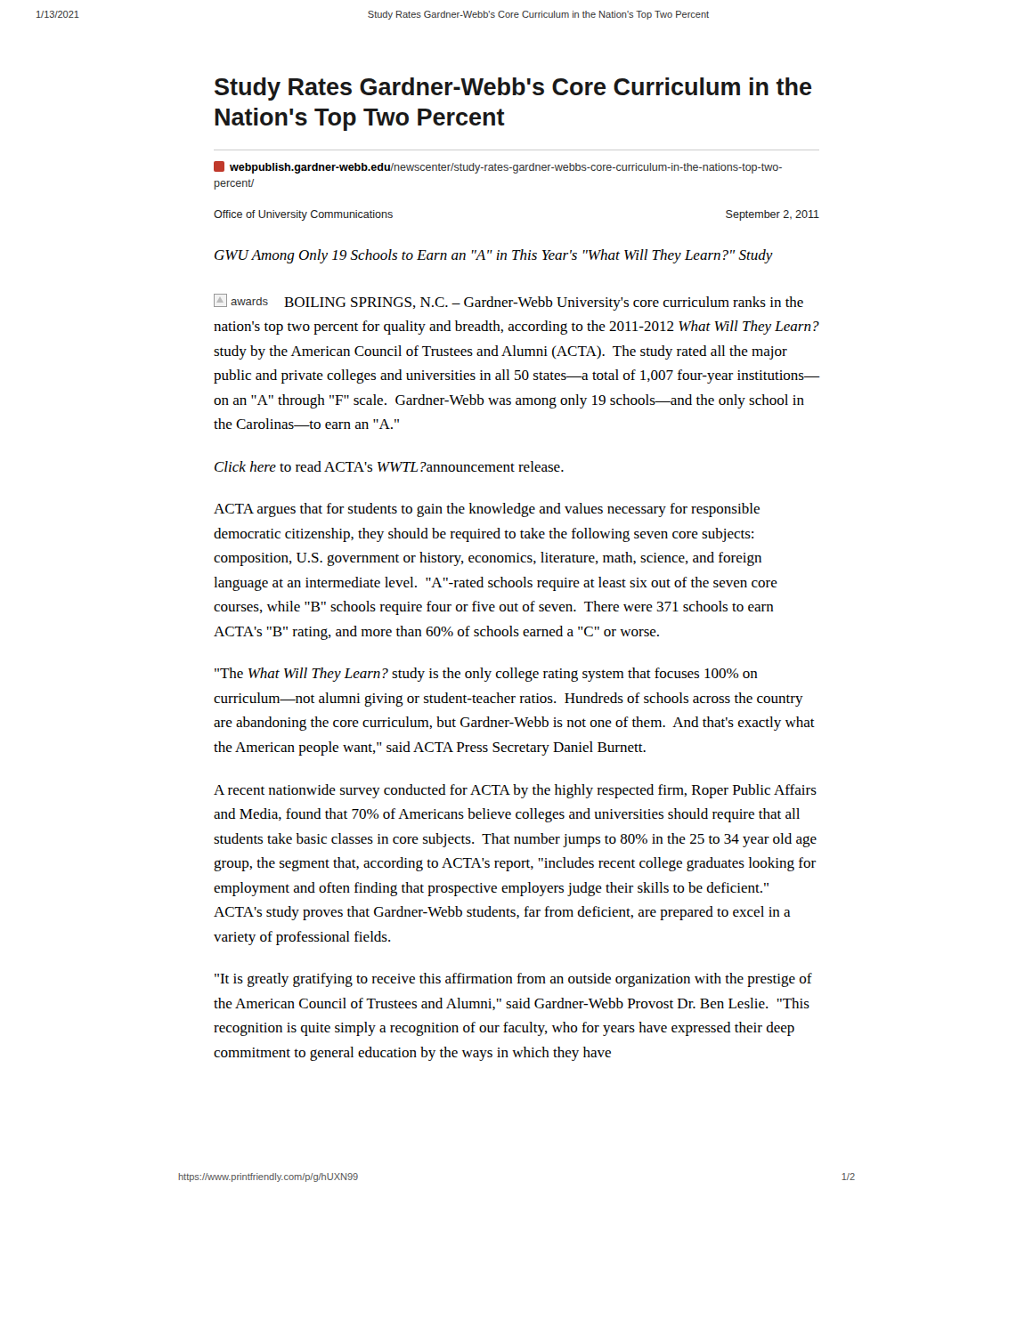1/13/2021
Study Rates Gardner-Webb's Core Curriculum in the Nation's Top Two Percent
Study Rates Gardner-Webb's Core Curriculum in the Nation's Top Two Percent
webpublish.gardner-webb.edu/newscenter/study-rates-gardner-webbs-core-curriculum-in-the-nations-top-two-percent/
Office of University Communications September 2, 2011
GWU Among Only 19 Schools to Earn an "A" in This Year's "What Will They Learn?" Study
awards
BOILING SPRINGS, N.C. – Gardner-Webb University's core curriculum ranks in the nation's top two percent for quality and breadth, according to the 2011-2012 What Will They Learn? study by the American Council of Trustees and Alumni (ACTA). The study rated all the major public and private colleges and universities in all 50 states—a total of 1,007 four-year institutions—on an "A" through "F" scale. Gardner-Webb was among only 19 schools—and the only school in the Carolinas—to earn an "A."
Click here to read ACTA's WWTL?announcement release.
ACTA argues that for students to gain the knowledge and values necessary for responsible democratic citizenship, they should be required to take the following seven core subjects: composition, U.S. government or history, economics, literature, math, science, and foreign language at an intermediate level. "A"-rated schools require at least six out of the seven core courses, while "B" schools require four or five out of seven. There were 371 schools to earn ACTA's "B" rating, and more than 60% of schools earned a "C" or worse.
"The What Will They Learn? study is the only college rating system that focuses 100% on curriculum—not alumni giving or student-teacher ratios. Hundreds of schools across the country are abandoning the core curriculum, but Gardner-Webb is not one of them. And that's exactly what the American people want," said ACTA Press Secretary Daniel Burnett.
A recent nationwide survey conducted for ACTA by the highly respected firm, Roper Public Affairs and Media, found that 70% of Americans believe colleges and universities should require that all students take basic classes in core subjects. That number jumps to 80% in the 25 to 34 year old age group, the segment that, according to ACTA's report, "includes recent college graduates looking for employment and often finding that prospective employers judge their skills to be deficient." ACTA's study proves that Gardner-Webb students, far from deficient, are prepared to excel in a variety of professional fields.
"It is greatly gratifying to receive this affirmation from an outside organization with the prestige of the American Council of Trustees and Alumni," said Gardner-Webb Provost Dr. Ben Leslie. "This recognition is quite simply a recognition of our faculty, who for years have expressed their deep commitment to general education by the ways in which they have
https://www.printfriendly.com/p/g/hUXN99 1/2